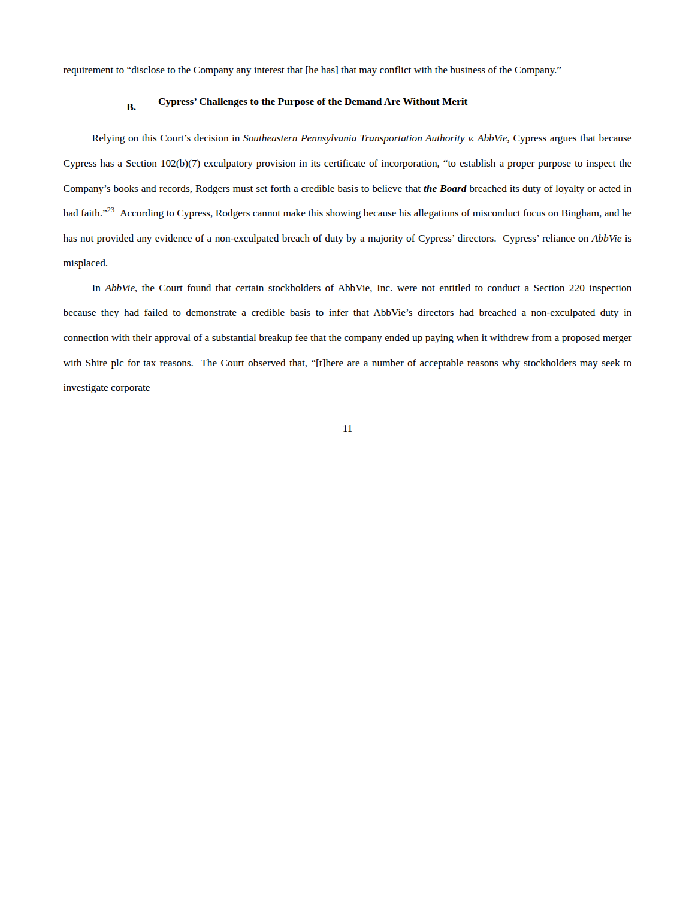requirement to “disclose to the Company any interest that [he has] that may conflict with the business of the Company.”
B. Cypress’ Challenges to the Purpose of the Demand Are Without Merit
Relying on this Court’s decision in Southeastern Pennsylvania Transportation Authority v. AbbVie, Cypress argues that because Cypress has a Section 102(b)(7) exculpatory provision in its certificate of incorporation, “to establish a proper purpose to inspect the Company’s books and records, Rodgers must set forth a credible basis to believe that the Board breached its duty of loyalty or acted in bad faith.”23 According to Cypress, Rodgers cannot make this showing because his allegations of misconduct focus on Bingham, and he has not provided any evidence of a non-exculpated breach of duty by a majority of Cypress’ directors. Cypress’ reliance on AbbVie is misplaced.
In AbbVie, the Court found that certain stockholders of AbbVie, Inc. were not entitled to conduct a Section 220 inspection because they had failed to demonstrate a credible basis to infer that AbbVie’s directors had breached a non-exculpated duty in connection with their approval of a substantial breakup fee that the company ended up paying when it withdrew from a proposed merger with Shire plc for tax reasons. The Court observed that, “[t]here are a number of acceptable reasons why stockholders may seek to investigate corporate
11